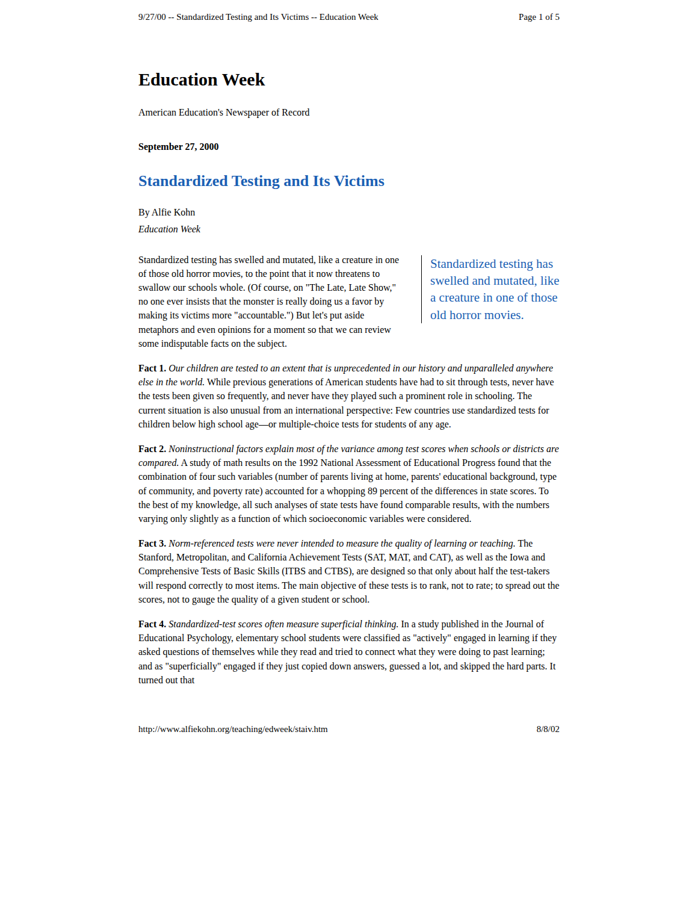9/27/00 -- Standardized Testing and Its Victims -- Education Week Page 1 of 5
Education Week
American Education's Newspaper of Record
September 27, 2000
Standardized Testing and Its Victims
By Alfie Kohn
Education Week
Standardized testing has swelled and mutated, like a creature in one of those old horror movies.
Standardized testing has swelled and mutated, like a creature in one of those old horror movies, to the point that it now threatens to swallow our schools whole. (Of course, on "The Late, Late Show," no one ever insists that the monster is really doing us a favor by making its victims more "accountable.") But let's put aside metaphors and even opinions for a moment so that we can review some indisputable facts on the subject.
Fact 1. Our children are tested to an extent that is unprecedented in our history and unparalleled anywhere else in the world. While previous generations of American students have had to sit through tests, never have the tests been given so frequently, and never have they played such a prominent role in schooling. The current situation is also unusual from an international perspective: Few countries use standardized tests for children below high school age—or multiple-choice tests for students of any age.
Fact 2. Noninstructional factors explain most of the variance among test scores when schools or districts are compared. A study of math results on the 1992 National Assessment of Educational Progress found that the combination of four such variables (number of parents living at home, parents' educational background, type of community, and poverty rate) accounted for a whopping 89 percent of the differences in state scores. To the best of my knowledge, all such analyses of state tests have found comparable results, with the numbers varying only slightly as a function of which socioeconomic variables were considered.
Fact 3. Norm-referenced tests were never intended to measure the quality of learning or teaching. The Stanford, Metropolitan, and California Achievement Tests (SAT, MAT, and CAT), as well as the Iowa and Comprehensive Tests of Basic Skills (ITBS and CTBS), are designed so that only about half the test-takers will respond correctly to most items. The main objective of these tests is to rank, not to rate; to spread out the scores, not to gauge the quality of a given student or school.
Fact 4. Standardized-test scores often measure superficial thinking. In a study published in the Journal of Educational Psychology, elementary school students were classified as "actively" engaged in learning if they asked questions of themselves while they read and tried to connect what they were doing to past learning; and as "superficially" engaged if they just copied down answers, guessed a lot, and skipped the hard parts. It turned out that
http://www.alfiekohn.org/teaching/edweek/staiv.htm 8/8/02